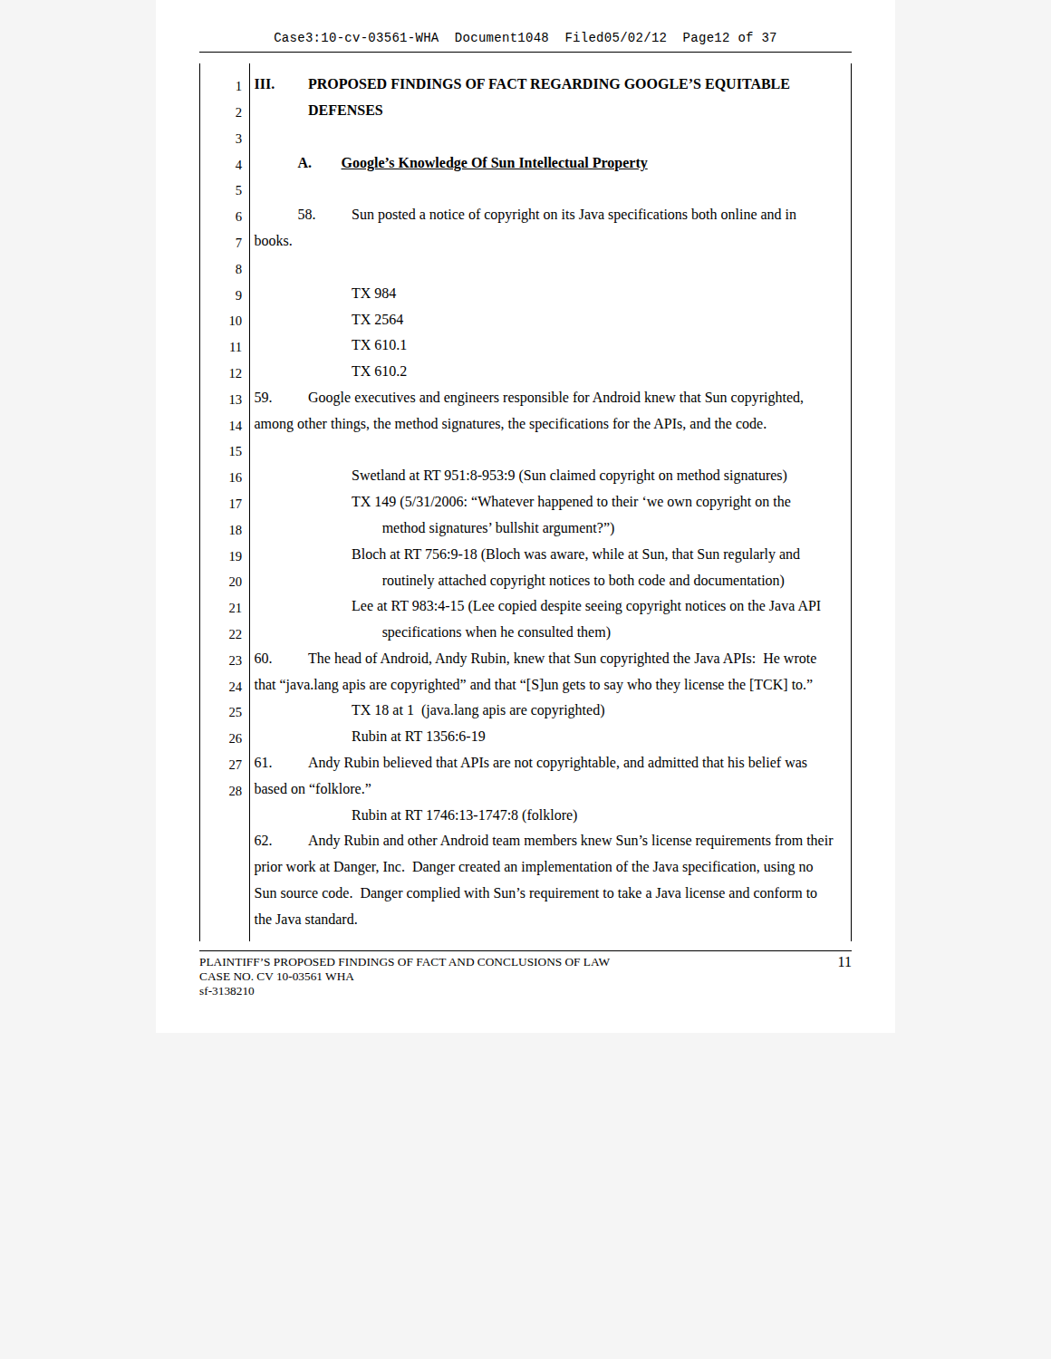Case3:10-cv-03561-WHA Document1048 Filed05/02/12 Page12 of 37
1
2
3
4
5
6
7
8
9
10
11
12
13
14
15
16
17
18
19
20
21
22
23
24
25
26
27
28
III. PROPOSED FINDINGS OF FACT REGARDING GOOGLE’S EQUITABLE DEFENSES
A. Google’s Knowledge Of Sun Intellectual Property
58. Sun posted a notice of copyright on its Java specifications both online and in books.
TX 984
TX 2564
TX 610.1
TX 610.2
59. Google executives and engineers responsible for Android knew that Sun copyrighted, among other things, the method signatures, the specifications for the APIs, and the code.
Swetland at RT 951:8-953:9 (Sun claimed copyright on method signatures)
TX 149 (5/31/2006: “Whatever happened to their ‘we own copyright on the method signatures’ bullshit argument?”)
Bloch at RT 756:9-18 (Bloch was aware, while at Sun, that Sun regularly and routinely attached copyright notices to both code and documentation)
Lee at RT 983:4-15 (Lee copied despite seeing copyright notices on the Java API specifications when he consulted them)
60. The head of Android, Andy Rubin, knew that Sun copyrighted the Java APIs: He wrote that “java.lang apis are copyrighted” and that “[S]un gets to say who they license the [TCK] to.”
TX 18 at 1 (java.lang apis are copyrighted)
Rubin at RT 1356:6-19
61. Andy Rubin believed that APIs are not copyrightable, and admitted that his belief was based on “folklore.”
Rubin at RT 1746:13-1747:8 (folklore)
62. Andy Rubin and other Android team members knew Sun’s license requirements from their prior work at Danger, Inc. Danger created an implementation of the Java specification, using no Sun source code. Danger complied with Sun’s requirement to take a Java license and conform to the Java standard.
11
PLAINTIFF’S PROPOSED FINDINGS OF FACT AND CONCLUSIONS OF LAW
CASE NO. CV 10-03561 WHA
sf-3138210